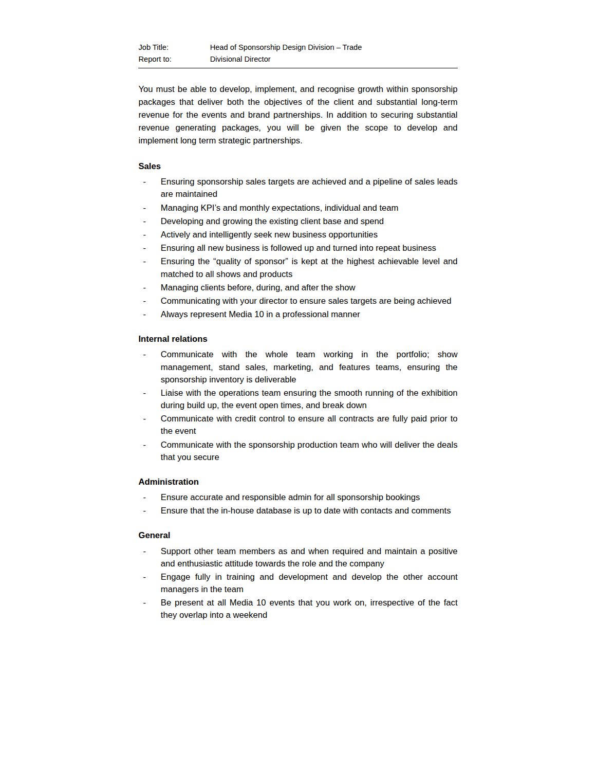| Job Title: | Head of Sponsorship Design Division – Trade |
| Report to: | Divisional Director |
You must be able to develop, implement, and recognise growth within sponsorship packages that deliver both the objectives of the client and substantial long-term revenue for the events and brand partnerships. In addition to securing substantial revenue generating packages, you will be given the scope to develop and implement long term strategic partnerships.
Sales
Ensuring sponsorship sales targets are achieved and a pipeline of sales leads are maintained
Managing KPI’s and monthly expectations, individual and team
Developing and growing the existing client base and spend
Actively and intelligently seek new business opportunities
Ensuring all new business is followed up and turned into repeat business
Ensuring the “quality of sponsor” is kept at the highest achievable level and matched to all shows and products
Managing clients before, during, and after the show
Communicating with your director to ensure sales targets are being achieved
Always represent Media 10 in a professional manner
Internal relations
Communicate with the whole team working in the portfolio; show management, stand sales, marketing, and features teams, ensuring the sponsorship inventory is deliverable
Liaise with the operations team ensuring the smooth running of the exhibition during build up, the event open times, and break down
Communicate with credit control to ensure all contracts are fully paid prior to the event
Communicate with the sponsorship production team who will deliver the deals that you secure
Administration
Ensure accurate and responsible admin for all sponsorship bookings
Ensure that the in-house database is up to date with contacts and comments
General
Support other team members as and when required and maintain a positive and enthusiastic attitude towards the role and the company
Engage fully in training and development and develop the other account managers in the team
Be present at all Media 10 events that you work on, irrespective of the fact they overlap into a weekend